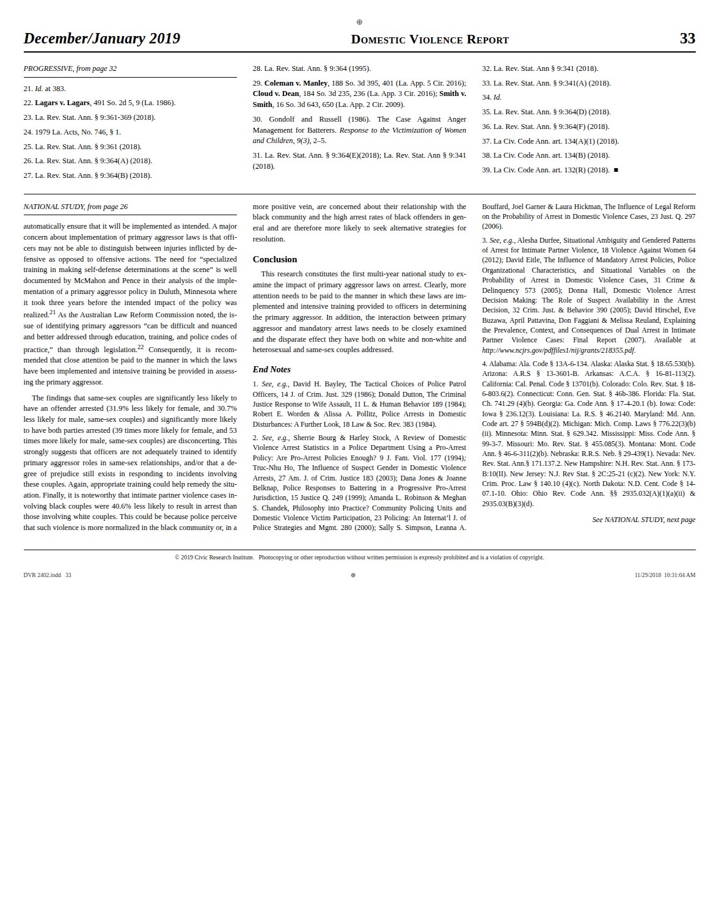⊕
December/January 2019
Domestic Violence Report
33
PROGRESSIVE, from page 32
21. Id. at 383.
22. Lagars v. Lagars, 491 So. 2d 5, 9 (La. 1986).
23. La. Rev. Stat. Ann. § 9:361-369 (2018).
24. 1979 La. Acts, No. 746, § 1.
25. La. Rev. Stat. Ann. § 9:361 (2018).
26. La. Rev. Stat. Ann. § 9:364(A) (2018).
27. La. Rev. Stat. Ann. § 9:364(B) (2018).
28. La. Rev. Stat. Ann. § 9:364 (1995).
29. Coleman v. Manley, 188 So. 3d 395, 401 (La. App. 5 Cir. 2016); Cloud v. Dean, 184 So. 3d 235, 236 (La. App. 3 Cir. 2016); Smith v. Smith, 16 So. 3d 643, 650 (La. App. 2 Cir. 2009).
30. Gondolf and Russell (1986). The Case Against Anger Management for Batterers. Response to the Victimization of Women and Children, 9(3), 2–5.
31. La. Rev. Stat. Ann. § 9:364(E)(2018); La. Rev. Stat. Ann § 9:341 (2018).
32. La. Rev. Stat. Ann § 9:341 (2018).
33. La. Rev. Stat. Ann. § 9:341(A) (2018).
34. Id.
35. La. Rev. Stat. Ann. § 9:364(D) (2018).
36. La. Rev. Stat. Ann. § 9:364(F) (2018).
37. La Civ. Code Ann. art. 134(A)(1) (2018).
38. La Civ. Code Ann. art. 134(B) (2018).
39. La Civ. Code Ann. art. 132(R) (2018). ■
NATIONAL STUDY, from page 26
automatically ensure that it will be implemented as intended. A major concern about implementation of primary aggressor laws is that officers may not be able to distinguish between injuries inflicted by defensive as opposed to offensive actions. The need for “specialized training in making self-defense determinations at the scene” is well documented by McMahon and Pence in their analysis of the implementation of a primary aggressor policy in Duluth, Minnesota where it took three years before the intended impact of the policy was realized.21 As the Australian Law Reform Commission noted, the issue of identifying primary aggressors “can be difficult and nuanced and better addressed through education, training, and police codes of practice,” than through legislation.22 Consequently, it is recommended that close attention be paid to the manner in which the laws have been implemented and intensive training be provided in assessing the primary aggressor.
The findings that same-sex couples are significantly less likely to have an offender arrested (31.9% less likely for female, and 30.7% less likely for male, same-sex couples) and significantly more likely to have both parties arrested (39 times more likely for female, and 53 times more likely for male, same-sex couples) are disconcerting. This strongly suggests that officers are not adequately trained to identify primary aggressor roles in same-sex relationships, and/or that a degree of prejudice still exists in responding to incidents involving these couples. Again, appropriate training could help remedy the situation. Finally, it is noteworthy that intimate partner violence cases involving black couples were 40.6% less likely to result in arrest than those involving white couples. This could be because police perceive that such violence is more normalized in the black community or, in a more positive vein, are concerned about their relationship with the black community and the high arrest rates of black offenders in general and are therefore more likely to seek alternative strategies for resolution.
Conclusion
This research constitutes the first multi-year national study to examine the impact of primary aggressor laws on arrest. Clearly, more attention needs to be paid to the manner in which these laws are implemented and intensive training provided to officers in determining the primary aggressor. In addition, the interaction between primary aggressor and mandatory arrest laws needs to be closely examined and the disparate effect they have both on white and non-white and heterosexual and same-sex couples addressed.
End Notes
1. See, e.g., David H. Bayley, The Tactical Choices of Police Patrol Officers, 14 J. of Crim. Just. 329 (1986); Donald Dutton, The Criminal Justice Response to Wife Assault, 11 L. & Human Behavior 189 (1984); Robert E. Worden & Alissa A. Pollitz, Police Arrests in Domestic Disturbances: A Further Look, 18 Law & Soc. Rev. 383 (1984).
2. See, e.g., Sherrie Bourg & Harley Stock, A Review of Domestic Violence Arrest Statistics in a Police Department Using a Pro-Arrest Policy: Are Pro-Arrest Policies Enough? 9 J. Fam. Viol. 177 (1994); Truc-Nhu Ho, The Influence of Suspect Gender in Domestic Violence Arrests, 27 Am. J. of Crim. Justice 183 (2003); Dana Jones & Joanne Belknap, Police Responses to Battering in a Progressive Pro-Arrest Jurisdiction, 15 Justice Q. 249 (1999); Amanda L. Robinson & Meghan S. Chandek, Philosophy into Practice? Community Policing Units and Domestic Violence Victim Participation, 23 Policing: An Internat’l J. of Police Strategies and Mgmt. 280 (2000); Sally S. Simpson, Leanna A. Bouffard, Joel Garner & Laura Hickman, The Influence of Legal Reform on the Probability of Arrest in Domestic Violence Cases, 23 Just. Q. 297 (2006).
3. See, e.g., Alesha Durfee, Situational Ambiguity and Gendered Patterns of Arrest for Intimate Partner Violence, 18 Violence Against Women 64 (2012); David Eitle, The Influence of Mandatory Arrest Policies, Police Organizational Characteristics, and Situational Variables on the Probability of Arrest in Domestic Violence Cases, 31 Crime & Delinquency 573 (2005); Donna Hall, Domestic Violence Arrest Decision Making: The Role of Suspect Availability in the Arrest Decision, 32 Crim. Just. & Behavior 390 (2005); David Hirschel, Eve Buzawa, April Pattavina, Don Faggiani & Melissa Reuland, Explaining the Prevalence, Context, and Consequences of Dual Arrest in Intimate Partner Violence Cases: Final Report (2007). Available at http://www.ncjrs.gov/pdffiles1/nij/grants/218355.pdf.
4. Alabama: Ala. Code § 13A-6-134. Alaska: Alaska Stat. § 18.65.530(b). Arizona: A.R.S § 13-3601-B. Arkansas: A.C.A. § 16-81-113(2). California: Cal. Penal. Code § 13701(b). Colorado: Colo. Rev. Stat. § 18-6-803.6(2). Connecticut: Conn. Gen. Stat. § 46b-386. Florida: Fla. Stat. Ch. 741.29 (4)(b). Georgia: Ga. Code Ann. § 17-4-20.1 (b). Iowa: Code: Iowa § 236.12(3). Louisiana: La. R.S. § 46.2140. Maryland: Md. Ann. Code art. 27 § 594B(d)(2). Michigan: Mich. Comp. Laws § 776.22(3)(b)(ii). Minnesota: Minn. Stat. § 629.342. Mississippi: Miss. Code Ann. § 99-3-7. Missouri: Mo. Rev. Stat. § 455.085(3). Montana: Mont. Code Ann. § 46-6-311(2)(b). Nebraska: R.R.S. Neb. § 29-439(1). Nevada: Nev. Rev. Stat. Ann.§ 171.137.2. New Hampshire: N.H. Rev. Stat. Ann. § 173-B:10(II). New Jersey: N.J. Rev Stat. § 2C:25-21 (c)(2). New York: N.Y. Crim. Proc. Law § 140.10 (4)(c). North Dakota: N.D. Cent. Code § 14-07.1-10. Ohio: Ohio Rev. Code Ann. §§ 2935.032(A)(1)(a)(ii) & 2935.03(B)(3)(d).
See NATIONAL STUDY, next page
© 2019 Civic Research Institute. Photocopying or other reproduction without written permission is expressly prohibited and is a violation of copyright.
DVR 2402.indd 33 ⊕ 11/29/2018 10:31:04 AM